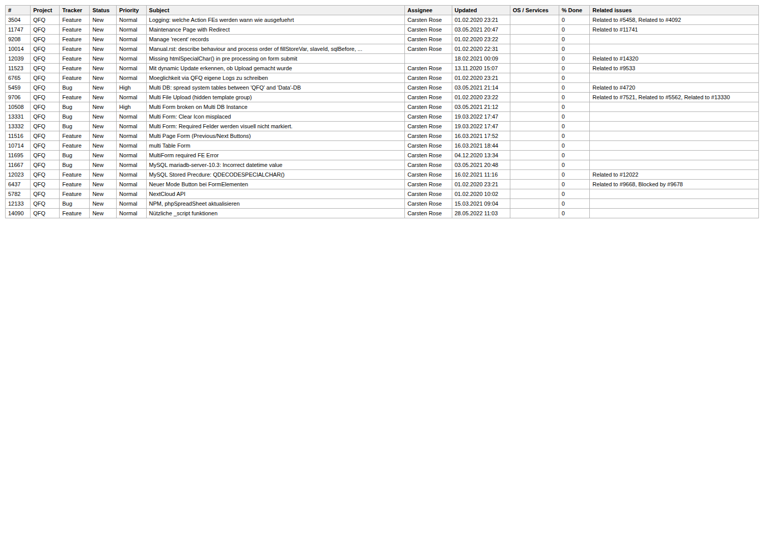| # | Project | Tracker | Status | Priority | Subject | Assignee | Updated | OS / Services | % Done | Related issues |
| --- | --- | --- | --- | --- | --- | --- | --- | --- | --- | --- |
| 3504 | QFQ | Feature | New | Normal | Logging: welche Action FEs werden wann wie ausgefuehrt | Carsten Rose | 01.02.2020 23:21 | | 0 | Related to #5458, Related to #4092 |
| 11747 | QFQ | Feature | New | Normal | Maintenance Page with Redirect | Carsten Rose | 03.05.2021 20:47 | | 0 | Related to #11741 |
| 9208 | QFQ | Feature | New | Normal | Manage 'recent' records | Carsten Rose | 01.02.2020 23:22 | | 0 | |
| 10014 | QFQ | Feature | New | Normal | Manual.rst: describe behaviour and process order of fillStoreVar, slaveId, sqlBefore, ... | Carsten Rose | 01.02.2020 22:31 | | 0 | |
| 12039 | QFQ | Feature | New | Normal | Missing htmlSpecialChar() in pre processing on form submit | | 18.02.2021 00:09 | | 0 | Related to #14320 |
| 11523 | QFQ | Feature | New | Normal | Mit dynamic Update erkennen, ob Upload gemacht wurde | Carsten Rose | 13.11.2020 15:07 | | 0 | Related to #9533 |
| 6765 | QFQ | Feature | New | Normal | Moeglichkeit via QFQ eigene Logs zu schreiben | Carsten Rose | 01.02.2020 23:21 | | 0 | |
| 5459 | QFQ | Bug | New | High | Multi DB: spread system tables between 'QFQ' and 'Data'-DB | Carsten Rose | 03.05.2021 21:14 | | 0 | Related to #4720 |
| 9706 | QFQ | Feature | New | Normal | Multi File Upload (hidden template group) | Carsten Rose | 01.02.2020 23:22 | | 0 | Related to #7521, Related to #5562, Related to #13330 |
| 10508 | QFQ | Bug | New | High | Multi Form broken on Multi DB Instance | Carsten Rose | 03.05.2021 21:12 | | 0 | |
| 13331 | QFQ | Bug | New | Normal | Multi Form: Clear Icon misplaced | Carsten Rose | 19.03.2022 17:47 | | 0 | |
| 13332 | QFQ | Bug | New | Normal | Multi Form: Required Felder werden visuell nicht markiert. | Carsten Rose | 19.03.2022 17:47 | | 0 | |
| 11516 | QFQ | Feature | New | Normal | Multi Page Form (Previous/Next Buttons) | Carsten Rose | 16.03.2021 17:52 | | 0 | |
| 10714 | QFQ | Feature | New | Normal | multi Table Form | Carsten Rose | 16.03.2021 18:44 | | 0 | |
| 11695 | QFQ | Bug | New | Normal | MultiForm required FE Error | Carsten Rose | 04.12.2020 13:34 | | 0 | |
| 11667 | QFQ | Bug | New | Normal | MySQL mariadb-server-10.3: Incorrect datetime value | Carsten Rose | 03.05.2021 20:48 | | 0 | |
| 12023 | QFQ | Feature | New | Normal | MySQL Stored Precdure: QDECODESPECIALCHAR() | Carsten Rose | 16.02.2021 11:16 | | 0 | Related to #12022 |
| 6437 | QFQ | Feature | New | Normal | Neuer Mode Button bei FormElementen | Carsten Rose | 01.02.2020 23:21 | | 0 | Related to #9668, Blocked by #9678 |
| 5782 | QFQ | Feature | New | Normal | NextCloud API | Carsten Rose | 01.02.2020 10:02 | | 0 | |
| 12133 | QFQ | Bug | New | Normal | NPM, phpSpreadSheet aktualisieren | Carsten Rose | 15.03.2021 09:04 | | 0 | |
| 14090 | QFQ | Feature | New | Normal | Nützliche _script funktionen | Carsten Rose | 28.05.2022 11:03 | | 0 | |